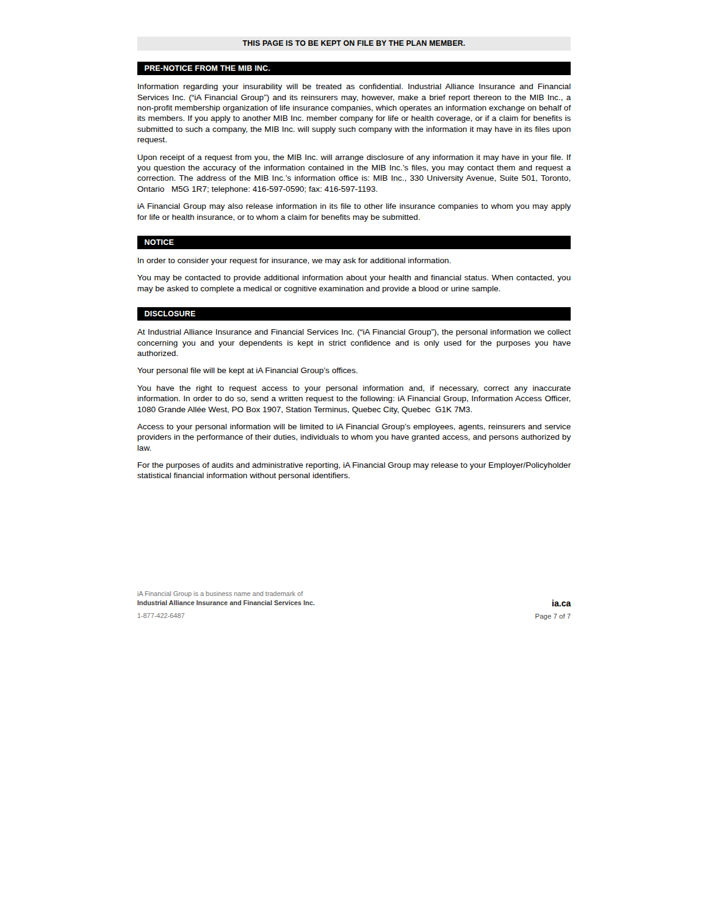THIS PAGE IS TO BE KEPT ON FILE BY THE PLAN MEMBER.
PRE-NOTICE FROM THE MIB INC.
Information regarding your insurability will be treated as confidential. Industrial Alliance Insurance and Financial Services Inc. (“iA Financial Group”) and its reinsurers may, however, make a brief report thereon to the MIB Inc., a non-profit membership organization of life insurance companies, which operates an information exchange on behalf of its members. If you apply to another MIB Inc. member company for life or health coverage, or if a claim for benefits is submitted to such a company, the MIB Inc. will supply such company with the information it may have in its files upon request.
Upon receipt of a request from you, the MIB Inc. will arrange disclosure of any information it may have in your file. If you question the accuracy of the information contained in the MIB Inc.’s files, you may contact them and request a correction. The address of the MIB Inc.’s information office is: MIB Inc., 330 University Avenue, Suite 501, Toronto, Ontario M5G 1R7; telephone: 416-597-0590; fax: 416-597-1193.
iA Financial Group may also release information in its file to other life insurance companies to whom you may apply for life or health insurance, or to whom a claim for benefits may be submitted.
NOTICE
In order to consider your request for insurance, we may ask for additional information.
You may be contacted to provide additional information about your health and financial status. When contacted, you may be asked to complete a medical or cognitive examination and provide a blood or urine sample.
DISCLOSURE
At Industrial Alliance Insurance and Financial Services Inc. (“iA Financial Group”), the personal information we collect concerning you and your dependents is kept in strict confidence and is only used for the purposes you have authorized.
Your personal file will be kept at iA Financial Group’s offices.
You have the right to request access to your personal information and, if necessary, correct any inaccurate information. In order to do so, send a written request to the following: iA Financial Group, Information Access Officer, 1080 Grande Allée West, PO Box 1907, Station Terminus, Quebec City, Quebec G1K 7M3.
Access to your personal information will be limited to iA Financial Group’s employees, agents, reinsurers and service providers in the performance of their duties, individuals to whom you have granted access, and persons authorized by law.
For the purposes of audits and administrative reporting, iA Financial Group may release to your Employer/Policyholder statistical financial information without personal identifiers.
iA Financial Group is a business name and trademark of
Industrial Alliance Insurance and Financial Services Inc.
1-877-422-6487
ia.ca
Page 7 of 7